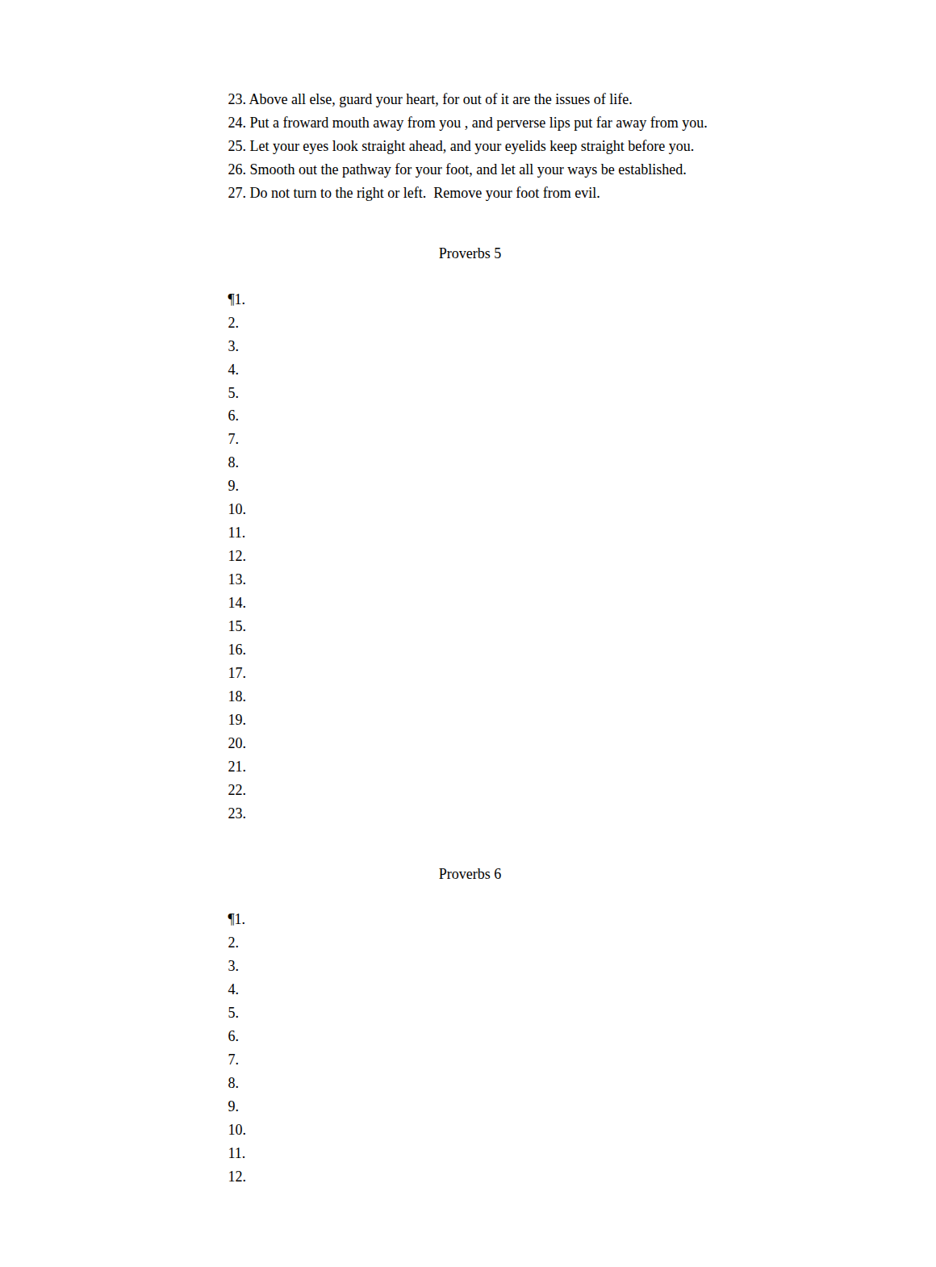23. Above all else, guard your heart, for out of it are the issues of life.
24. Put a froward mouth away from you , and perverse lips put far away from you.
25. Let your eyes look straight ahead, and your eyelids keep straight before you.
26. Smooth out the pathway for your foot, and let all your ways be established.
27. Do not turn to the right or left. Remove your foot from evil.
Proverbs 5
¶1.
2.
3.
4.
5.
6.
7.
8.
9.
10.
11.
12.
13.
14.
15.
16.
17.
18.
19.
20.
21.
22.
23.
Proverbs 6
¶1.
2.
3.
4.
5.
6.
7.
8.
9.
10.
11.
12.